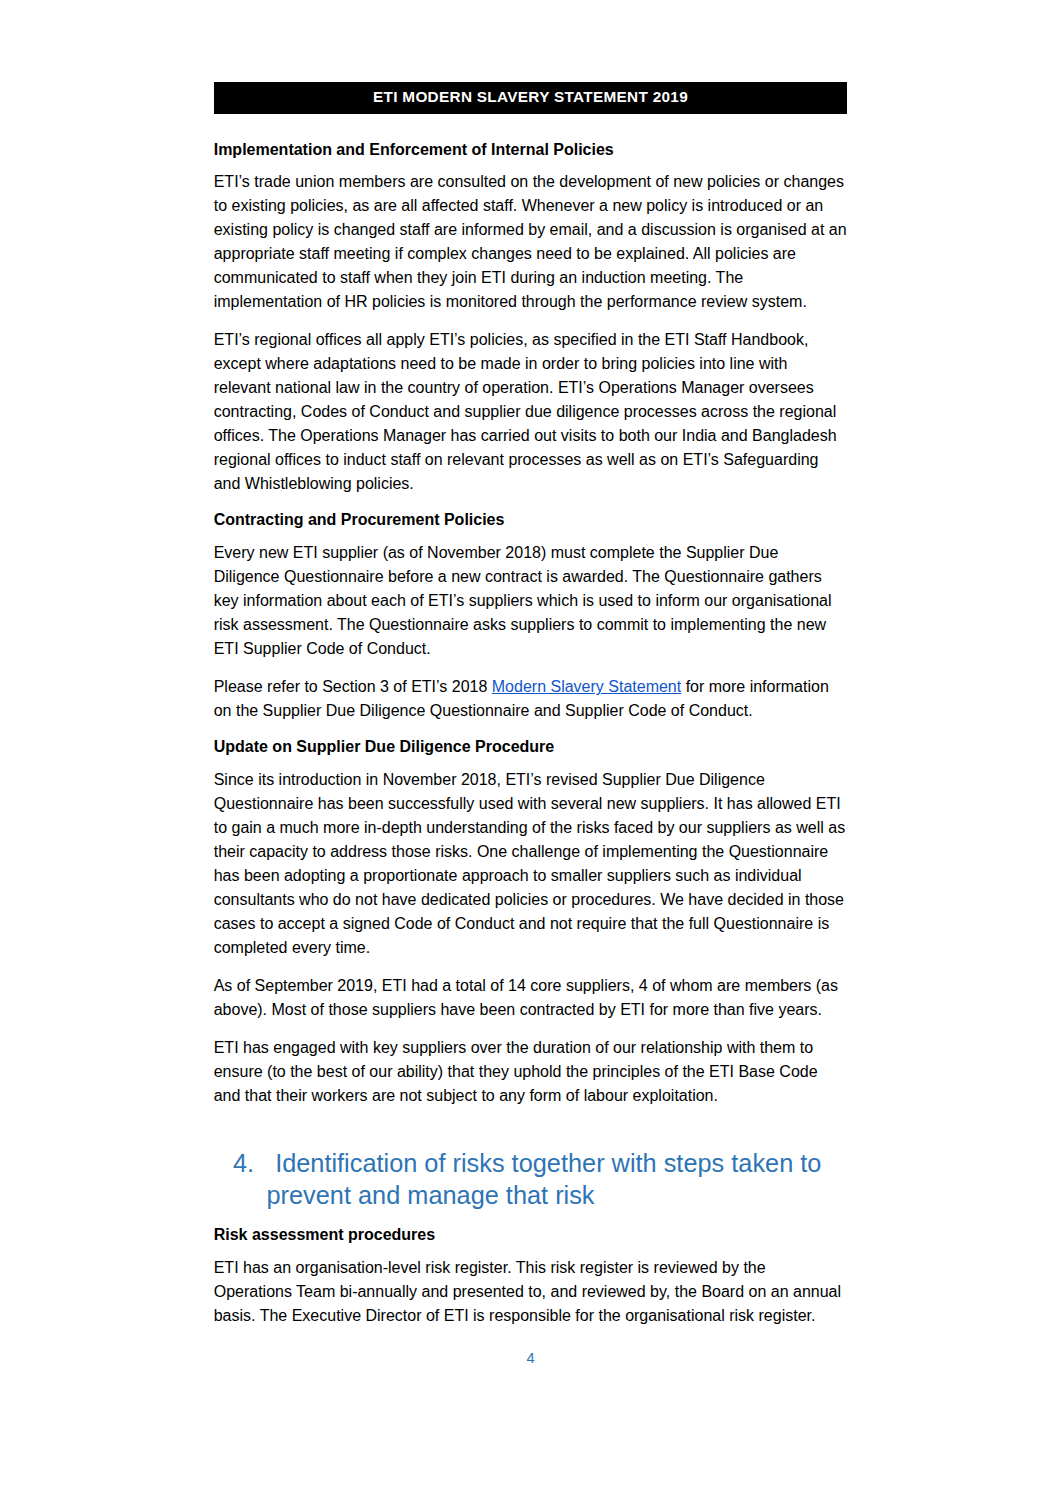ETI MODERN SLAVERY STATEMENT 2019
Implementation and Enforcement of Internal Policies
ETI’s trade union members are consulted on the development of new policies or changes to existing policies, as are all affected staff. Whenever a new policy is introduced or an existing policy is changed staff are informed by email, and a discussion is organised at an appropriate staff meeting if complex changes need to be explained. All policies are communicated to staff when they join ETI during an induction meeting. The implementation of HR policies is monitored through the performance review system.
ETI’s regional offices all apply ETI’s policies, as specified in the ETI Staff Handbook, except where adaptations need to be made in order to bring policies into line with relevant national law in the country of operation. ETI’s Operations Manager oversees contracting, Codes of Conduct and supplier due diligence processes across the regional offices. The Operations Manager has carried out visits to both our India and Bangladesh regional offices to induct staff on relevant processes as well as on ETI’s Safeguarding and Whistleblowing policies.
Contracting and Procurement Policies
Every new ETI supplier (as of November 2018) must complete the Supplier Due Diligence Questionnaire before a new contract is awarded. The Questionnaire gathers key information about each of ETI’s suppliers which is used to inform our organisational risk assessment. The Questionnaire asks suppliers to commit to implementing the new ETI Supplier Code of Conduct.
Please refer to Section 3 of ETI’s 2018 Modern Slavery Statement for more information on the Supplier Due Diligence Questionnaire and Supplier Code of Conduct.
Update on Supplier Due Diligence Procedure
Since its introduction in November 2018, ETI’s revised Supplier Due Diligence Questionnaire has been successfully used with several new suppliers. It has allowed ETI to gain a much more in-depth understanding of the risks faced by our suppliers as well as their capacity to address those risks. One challenge of implementing the Questionnaire has been adopting a proportionate approach to smaller suppliers such as individual consultants who do not have dedicated policies or procedures. We have decided in those cases to accept a signed Code of Conduct and not require that the full Questionnaire is completed every time.
As of September 2019, ETI had a total of 14 core suppliers, 4 of whom are members (as above). Most of those suppliers have been contracted by ETI for more than five years.
ETI has engaged with key suppliers over the duration of our relationship with them to ensure (to the best of our ability) that they uphold the principles of the ETI Base Code and that their workers are not subject to any form of labour exploitation.
4. Identification of risks together with steps taken to prevent and manage that risk
Risk assessment procedures
ETI has an organisation-level risk register. This risk register is reviewed by the Operations Team bi-annually and presented to, and reviewed by, the Board on an annual basis. The Executive Director of ETI is responsible for the organisational risk register.
4